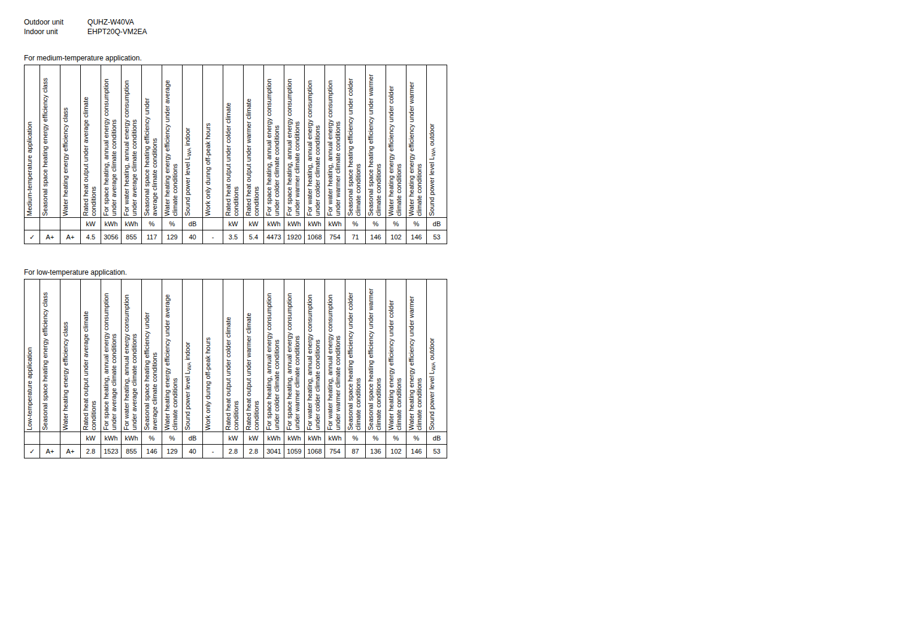| Outdoor unit | QUHZ-W40VA |
| Indoor unit | EHPT20Q-VM2EA |
For medium-temperature application.
| Medium-temperature application | Seasonal space heating energy efficiency class | Water heating energy efficiency class | Rated heat output under average climate conditions | For space heating, annual energy consumption under average climate conditions | For water heating, annual energy consumption under average climate conditions | Seasonal space heating efficiency under average climate conditions | Water heating energy efficiency under average climate conditions | Sound power level L WA indoor | Work only dunng off-peak hours | Rated heat output under colder climate conditions | Rated heat output under warmer climate conditions | For space heating, annual energy consumption under colder climate conditions | For space heating, annual energy consumption under warmer climate conditions | For water heating, annual energy consumption under colder climate conditions | For water heating, annual energy consumption under warmer climate conditions | Seasonal space heating efficiency under colder climate conditions | Seasonal space heating efficiency under warmer climate conditions | Water heating energy efficiency under colder climate conditions | Water heating energy efficiency under warmer climate conditions | Sound power level L WA outdoor |
| --- | --- | --- | --- | --- | --- | --- | --- | --- | --- | --- | --- | --- | --- | --- | --- | --- | --- | --- | --- | --- |
| | | | kW | kWh | kWh | % | % | dB | | kW | kW | kWh | kWh | kWh | kWh | % | % | % | % | dB |
| ✓ | A+ | A+ | 4.5 | 3056 | 855 | 117 | 129 | 40 | - | 3.5 | 5.4 | 4473 | 1920 | 1068 | 754 | 71 | 146 | 102 | 146 | 53 |
For low-temperature application.
| Low-temperature application | Seasonal space heating energy efficiency class | Water heating energy efficiency class | Rated heat output under average climate conditions | For space heating, annual energy consumption under average climate conditions | For water heating, annual energy consumption under average climate conditions | Seasonal space heating efficiency under average climate conditions | Water heating energy efficiency under average climate conditions | Sound power level L WA indoor | Work only dunng off-peak hours | Rated heat output under colder climate conditions | Rated heat output under warmer climate conditions | For space heating, annual energy consumption under colder climate conditions | For space heating, annual energy consumption under warmer climate conditions | For water heating, annual energy consumption under colder climate conditions | For water heating, annual energy consumption under warmer climate conditions | Seasonal space heating efficiency under colder climate conditions | Seasonal space heating efficiency under warmer climate conditions | Water heating energy efficiency under colder climate conditions | Water heating energy efficiency under warmer climate conditions | Sound power level L WA outdoor |
| --- | --- | --- | --- | --- | --- | --- | --- | --- | --- | --- | --- | --- | --- | --- | --- | --- | --- | --- | --- | --- |
| | | | kW | kWh | kWh | % | % | dB | | kW | kW | kWh | kWh | kWh | kWh | % | % | % | % | dB |
| ✓ | A+ | A+ | 2.8 | 1523 | 855 | 146 | 129 | 40 | - | 2.8 | 2.8 | 3041 | 1059 | 1068 | 754 | 87 | 136 | 102 | 146 | 53 |